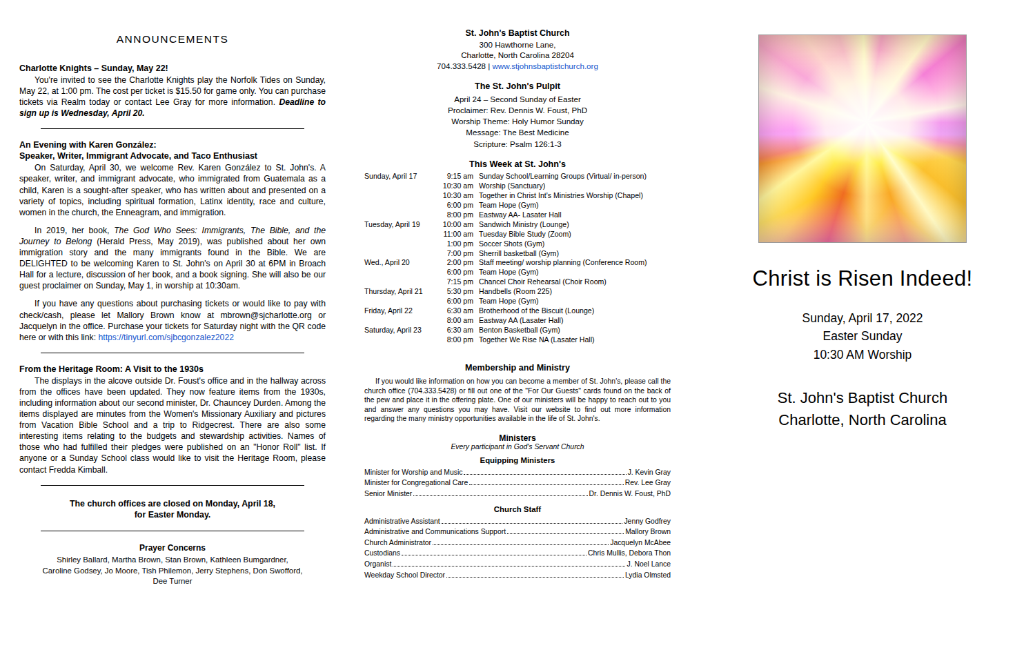ANNOUNCEMENTS
Charlotte Knights – Sunday, May 22!
You're invited to see the Charlotte Knights play the Norfolk Tides on Sunday, May 22, at 1:00 pm. The cost per ticket is $15.50 for game only. You can purchase tickets via Realm today or contact Lee Gray for more information. Deadline to sign up is Wednesday, April 20.
An Evening with Karen González:
Speaker, Writer, Immigrant Advocate, and Taco Enthusiast
On Saturday, April 30, we welcome Rev. Karen González to St. John's. A speaker, writer, and immigrant advocate, who immigrated from Guatemala as a child, Karen is a sought-after speaker, who has written about and presented on a variety of topics, including spiritual formation, Latinx identity, race and culture, women in the church, the Enneagram, and immigration.
In 2019, her book, The God Who Sees: Immigrants, The Bible, and the Journey to Belong (Herald Press, May 2019), was published about her own immigration story and the many immigrants found in the Bible. We are DELIGHTED to be welcoming Karen to St. John's on April 30 at 6PM in Broach Hall for a lecture, discussion of her book, and a book signing. She will also be our guest proclaimer on Sunday, May 1, in worship at 10:30am.
If you have any questions about purchasing tickets or would like to pay with check/cash, please let Mallory Brown know at mbrown@sjcharlotte.org or Jacquelyn in the office. Purchase your tickets for Saturday night with the QR code here or with this link: https://tinyurl.com/sjbcgonzalez2022
From the Heritage Room: A Visit to the 1930s
The displays in the alcove outside Dr. Foust's office and in the hallway across from the offices have been updated. They now feature items from the 1930s, including information about our second minister, Dr. Chauncey Durden. Among the items displayed are minutes from the Women's Missionary Auxiliary and pictures from Vacation Bible School and a trip to Ridgecrest. There are also some interesting items relating to the budgets and stewardship activities. Names of those who had fulfilled their pledges were published on an "Honor Roll" list. If anyone or a Sunday School class would like to visit the Heritage Room, please contact Fredda Kimball.
The church offices are closed on Monday, April 18,
for Easter Monday.
Prayer Concerns Shirley Ballard, Martha Brown, Stan Brown, Kathleen Bumgardner,
Caroline Godsey, Jo Moore, Tish Philemon, Jerry Stephens, Don Swofford,
Dee Turner
St. John's Baptist Church
300 Hawthorne Lane,
Charlotte, North Carolina 28204
704.333.5428 | www.stjohnsbaptistchurch.org
The St. John's Pulpit
April 24 – Second Sunday of Easter
Proclaimer: Rev. Dennis W. Foust, PhD
Worship Theme: Holy Humor Sunday
Message: The Best Medicine
Scripture: Psalm 126:1-3
This Week at St. John's
| Sunday, April 17 | 9:15 am | Sunday School/Learning Groups (Virtual/ in-person) |
| | 10:30 am | Worship (Sanctuary) |
| | 10:30 am | Together in Christ Int's Ministries Worship (Chapel) |
| | 6:00 pm | Team Hope (Gym) |
| | 8:00 pm | Eastway AA- Lasater Hall |
| Tuesday, April 19 | 10:00 am | Sandwich Ministry (Lounge) |
| | 11:00 am | Tuesday Bible Study (Zoom) |
| | 1:00 pm | Soccer Shots (Gym) |
| | 7:00 pm | Sherrill basketball (Gym) |
| Wed., April 20 | 2:00 pm | Staff meeting/ worship planning (Conference Room) |
| | 6:00 pm | Team Hope (Gym) |
| | 7:15 pm | Chancel Choir Rehearsal (Choir Room) |
| Thursday, April 21 | 5:30 pm | Handbells (Room 225) |
| | 6:00 pm | Team Hope (Gym) |
| Friday, April 22 | 6:30 am | Brotherhood of the Biscuit (Lounge) |
| | 8:00 am | Eastway AA (Lasater Hall) |
| Saturday, April 23 | 6:30 am | Benton Basketball (Gym) |
| | 8:00 pm | Together We Rise NA (Lasater Hall) |
Membership and Ministry
If you would like information on how you can become a member of St. John's, please call the church office (704.333.5428) or fill out one of the "For Our Guests" cards found on the back of the pew and place it in the offering plate. One of our ministers will be happy to reach out to you and answer any questions you may have. Visit our website to find out more information regarding the many ministry opportunities available in the life of St. John's.
Ministers
Every participant in God's Servant Church
Equipping Ministers
Minister for Worship and Music J. Kevin Gray
Minister for Congregational Care Rev. Lee Gray
Senior Minister Dr. Dennis W. Foust, PhD
Church Staff
Administrative Assistant Jenny Godfrey
Administrative and Communications Support Mallory Brown
Church Administrator Jacquelyn McAbee
Custodians Chris Mullis, Debora Thon
Organist J. Noel Lance
Weekday School Director Lydia Olmsted
Christ is Risen Indeed!
Sunday, April 17, 2022
Easter Sunday
10:30 AM Worship
St. John's Baptist Church
Charlotte, North Carolina